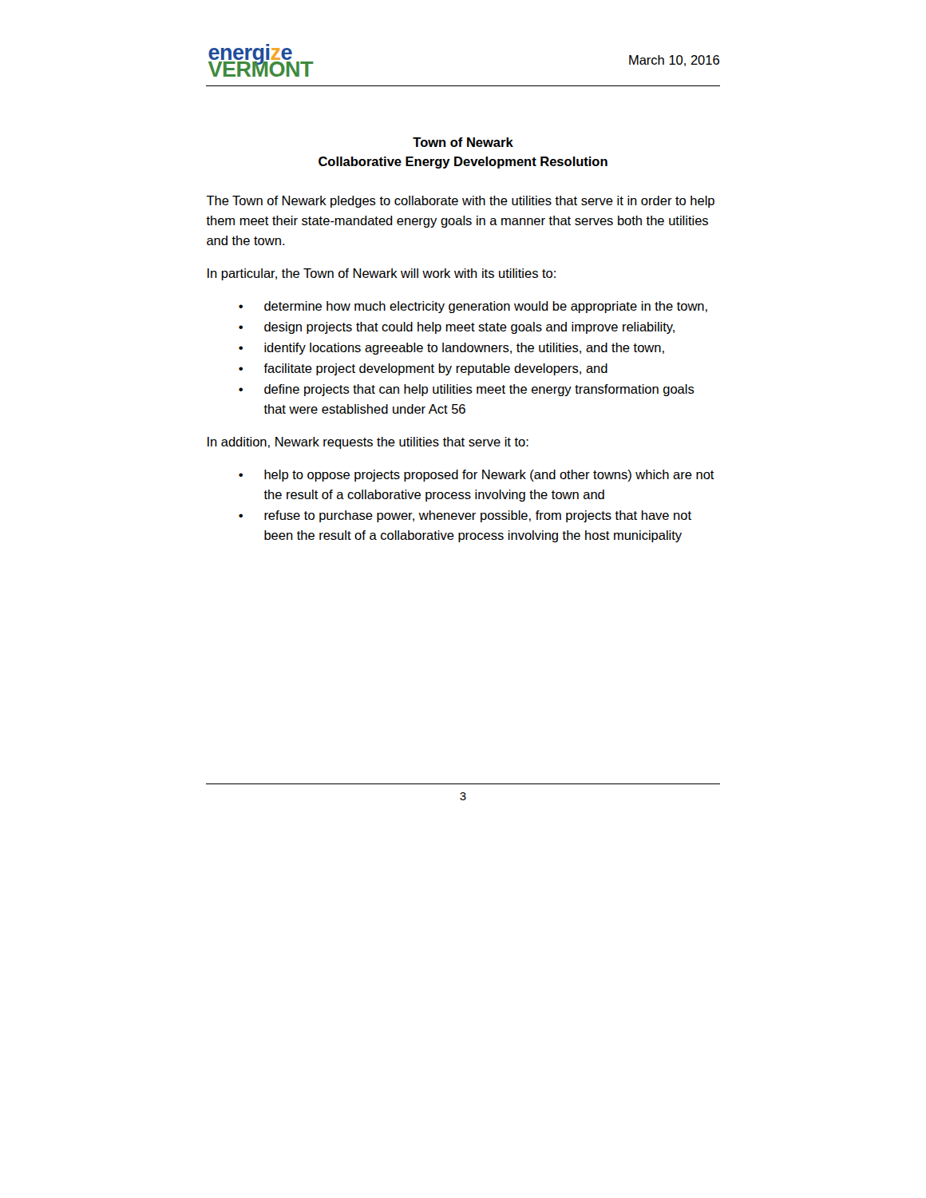energize VERMONT
March 10, 2016
Town of Newark Collaborative Energy Development Resolution
The Town of Newark pledges to collaborate with the utilities that serve it in order to help them meet their state-mandated energy goals in a manner that serves both the utilities and the town.
In particular, the Town of Newark will work with its utilities to:
determine how much electricity generation would be appropriate in the town,
design projects that could help meet state goals and improve reliability,
identify locations agreeable to landowners, the utilities, and the town,
facilitate project development by reputable developers, and
define projects that can help utilities meet the energy transformation goals that were established under Act 56
In addition, Newark requests the utilities that serve it to:
help to oppose projects proposed for Newark (and other towns) which are not the result of a collaborative process involving the town and
refuse to purchase power, whenever possible, from projects that have not been the result of a collaborative process involving the host municipality
3